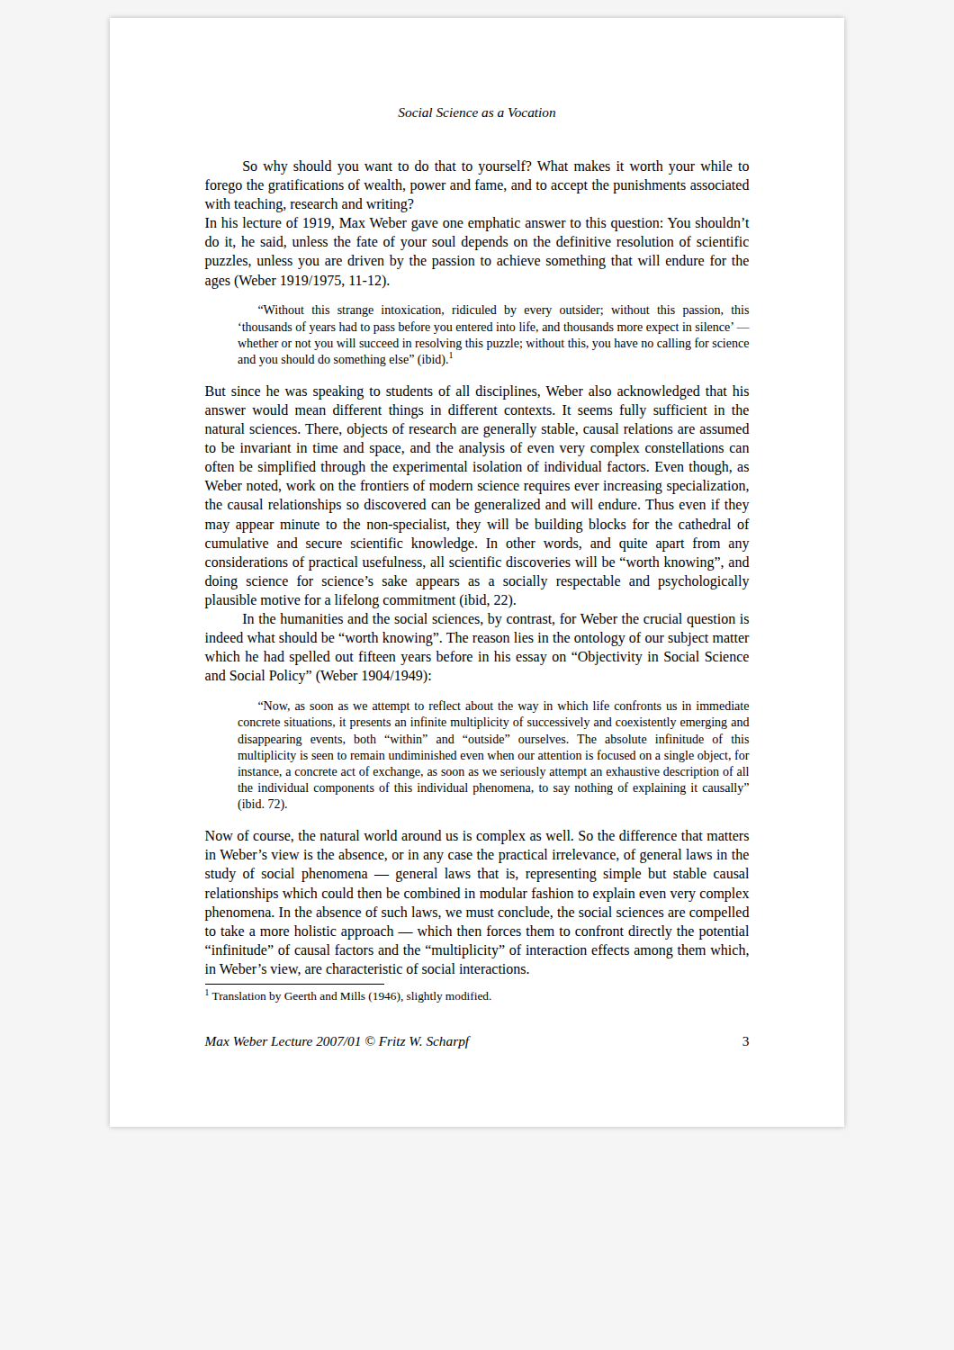Social Science as a Vocation
So why should you want to do that to yourself? What makes it worth your while to forego the gratifications of wealth, power and fame, and to accept the punishments associated with teaching, research and writing?
In his lecture of 1919, Max Weber gave one emphatic answer to this question: You shouldn’t do it, he said, unless the fate of your soul depends on the definitive resolution of scientific puzzles, unless you are driven by the passion to achieve something that will endure for the ages (Weber 1919/1975, 11-12).
“Without this strange intoxication, ridiculed by every outsider; without this passion, this ‘thousands of years had to pass before you entered into life, and thousands more expect in silence’ — whether or not you will succeed in resolving this puzzle; without this, you have no calling for science and you should do something else” (ibid).1
But since he was speaking to students of all disciplines, Weber also acknowledged that his answer would mean different things in different contexts. It seems fully sufficient in the natural sciences. There, objects of research are generally stable, causal relations are assumed to be invariant in time and space, and the analysis of even very complex constellations can often be simplified through the experimental isolation of individual factors. Even though, as Weber noted, work on the frontiers of modern science requires ever increasing specialization, the causal relationships so discovered can be generalized and will endure. Thus even if they may appear minute to the non-specialist, they will be building blocks for the cathedral of cumulative and secure scientific knowledge. In other words, and quite apart from any considerations of practical usefulness, all scientific discoveries will be “worth knowing”, and doing science for science’s sake appears as a socially respectable and psychologically plausible motive for a lifelong commitment (ibid, 22).
In the humanities and the social sciences, by contrast, for Weber the crucial question is indeed what should be “worth knowing”. The reason lies in the ontology of our subject matter which he had spelled out fifteen years before in his essay on “Objectivity in Social Science and Social Policy” (Weber 1904/1949):
“Now, as soon as we attempt to reflect about the way in which life confronts us in immediate concrete situations, it presents an infinite multiplicity of successively and coexistently emerging and disappearing events, both “within” and “outside” ourselves. The absolute infinitude of this multiplicity is seen to remain undiminished even when our attention is focused on a single object, for instance, a concrete act of exchange, as soon as we seriously attempt an exhaustive description of all the individual components of this individual phenomena, to say nothing of explaining it causally” (ibid. 72).
Now of course, the natural world around us is complex as well. So the difference that matters in Weber’s view is the absence, or in any case the practical irrelevance, of general laws in the study of social phenomena — general laws that is, representing simple but stable causal relationships which could then be combined in modular fashion to explain even very complex phenomena. In the absence of such laws, we must conclude, the social sciences are compelled to take a more holistic approach — which then forces them to confront directly the potential “infinitude” of causal factors and the “multiplicity” of interaction effects among them which, in Weber’s view, are characteristic of social interactions.
1 Translation by Geerth and Mills (1946), slightly modified.
Max Weber Lecture 2007/01 © Fritz W. Scharpf 3